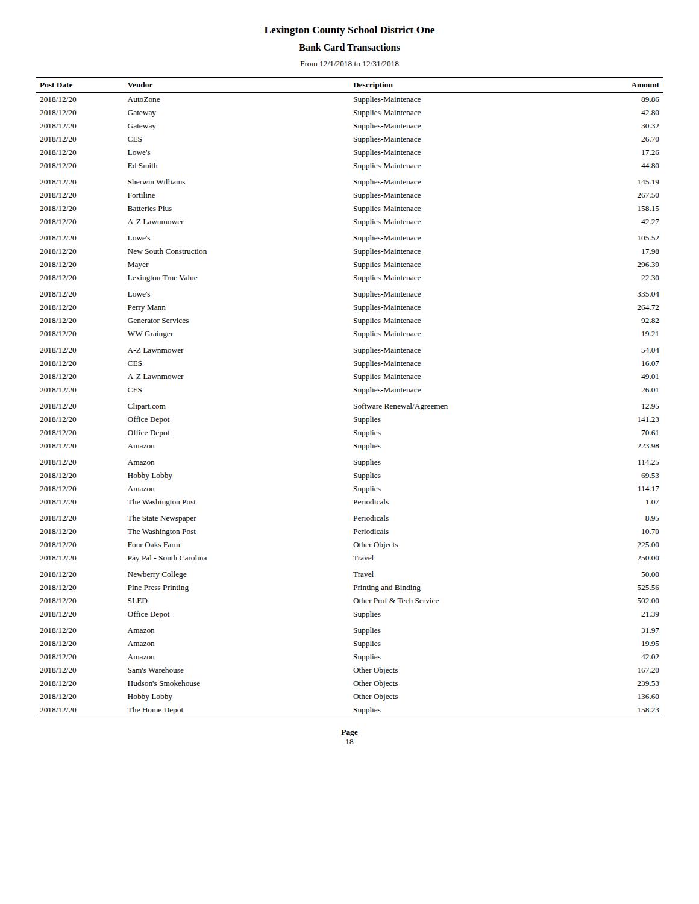Lexington County School District One
Bank Card Transactions
From 12/1/2018 to 12/31/2018
| Post Date | Vendor | Description | Amount |
| --- | --- | --- | --- |
| 2018/12/20 | AutoZone | Supplies-Maintenace | 89.86 |
| 2018/12/20 | Gateway | Supplies-Maintenace | 42.80 |
| 2018/12/20 | Gateway | Supplies-Maintenace | 30.32 |
| 2018/12/20 | CES | Supplies-Maintenace | 26.70 |
| 2018/12/20 | Lowe's | Supplies-Maintenace | 17.26 |
| 2018/12/20 | Ed Smith | Supplies-Maintenace | 44.80 |
| 2018/12/20 | Sherwin Williams | Supplies-Maintenace | 145.19 |
| 2018/12/20 | Fortiline | Supplies-Maintenace | 267.50 |
| 2018/12/20 | Batteries Plus | Supplies-Maintenace | 158.15 |
| 2018/12/20 | A-Z Lawnmower | Supplies-Maintenace | 42.27 |
| 2018/12/20 | Lowe's | Supplies-Maintenace | 105.52 |
| 2018/12/20 | New South Construction | Supplies-Maintenace | 17.98 |
| 2018/12/20 | Mayer | Supplies-Maintenace | 296.39 |
| 2018/12/20 | Lexington True Value | Supplies-Maintenace | 22.30 |
| 2018/12/20 | Lowe's | Supplies-Maintenace | 335.04 |
| 2018/12/20 | Perry Mann | Supplies-Maintenace | 264.72 |
| 2018/12/20 | Generator Services | Supplies-Maintenace | 92.82 |
| 2018/12/20 | WW Grainger | Supplies-Maintenace | 19.21 |
| 2018/12/20 | A-Z Lawnmower | Supplies-Maintenace | 54.04 |
| 2018/12/20 | CES | Supplies-Maintenace | 16.07 |
| 2018/12/20 | A-Z Lawnmower | Supplies-Maintenace | 49.01 |
| 2018/12/20 | CES | Supplies-Maintenace | 26.01 |
| 2018/12/20 | Clipart.com | Software Renewal/Agreemen | 12.95 |
| 2018/12/20 | Office Depot | Supplies | 141.23 |
| 2018/12/20 | Office Depot | Supplies | 70.61 |
| 2018/12/20 | Amazon | Supplies | 223.98 |
| 2018/12/20 | Amazon | Supplies | 114.25 |
| 2018/12/20 | Hobby Lobby | Supplies | 69.53 |
| 2018/12/20 | Amazon | Supplies | 114.17 |
| 2018/12/20 | The Washington Post | Periodicals | 1.07 |
| 2018/12/20 | The State Newspaper | Periodicals | 8.95 |
| 2018/12/20 | The Washington Post | Periodicals | 10.70 |
| 2018/12/20 | Four Oaks Farm | Other Objects | 225.00 |
| 2018/12/20 | Pay Pal - South Carolina | Travel | 250.00 |
| 2018/12/20 | Newberry College | Travel | 50.00 |
| 2018/12/20 | Pine Press Printing | Printing and Binding | 525.56 |
| 2018/12/20 | SLED | Other Prof & Tech Service | 502.00 |
| 2018/12/20 | Office Depot | Supplies | 21.39 |
| 2018/12/20 | Amazon | Supplies | 31.97 |
| 2018/12/20 | Amazon | Supplies | 19.95 |
| 2018/12/20 | Amazon | Supplies | 42.02 |
| 2018/12/20 | Sam's Warehouse | Other Objects | 167.20 |
| 2018/12/20 | Hudson's Smokehouse | Other Objects | 239.53 |
| 2018/12/20 | Hobby Lobby | Other Objects | 136.60 |
| 2018/12/20 | The Home Depot | Supplies | 158.23 |
Page
18